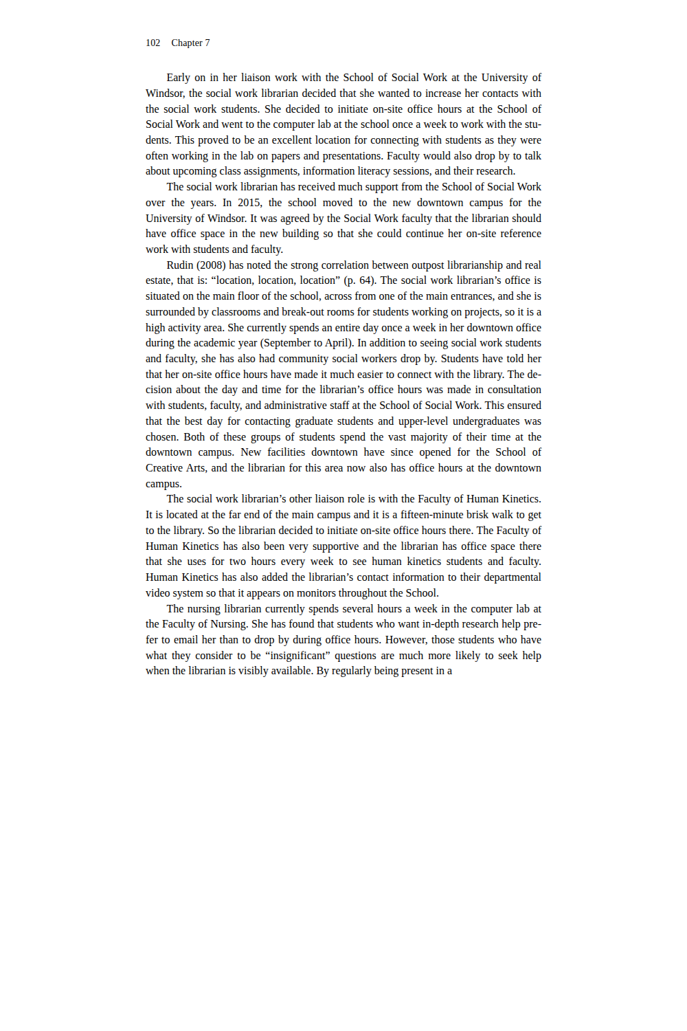102 Chapter 7
Early on in her liaison work with the School of Social Work at the University of Windsor, the social work librarian decided that she wanted to increase her contacts with the social work students. She decided to initiate on-site office hours at the School of Social Work and went to the computer lab at the school once a week to work with the students. This proved to be an excellent location for connecting with students as they were often working in the lab on papers and presentations. Faculty would also drop by to talk about upcoming class assignments, information literacy sessions, and their research.
The social work librarian has received much support from the School of Social Work over the years. In 2015, the school moved to the new downtown campus for the University of Windsor. It was agreed by the Social Work faculty that the librarian should have office space in the new building so that she could continue her on-site reference work with students and faculty.
Rudin (2008) has noted the strong correlation between outpost librarianship and real estate, that is: “location, location, location” (p. 64). The social work librarian’s office is situated on the main floor of the school, across from one of the main entrances, and she is surrounded by classrooms and break-out rooms for students working on projects, so it is a high activity area. She currently spends an entire day once a week in her downtown office during the academic year (September to April). In addition to seeing social work students and faculty, she has also had community social workers drop by. Students have told her that her on-site office hours have made it much easier to connect with the library. The decision about the day and time for the librarian’s office hours was made in consultation with students, faculty, and administrative staff at the School of Social Work. This ensured that the best day for contacting graduate students and upper-level undergraduates was chosen. Both of these groups of students spend the vast majority of their time at the downtown campus. New facilities downtown have since opened for the School of Creative Arts, and the librarian for this area now also has office hours at the downtown campus.
The social work librarian’s other liaison role is with the Faculty of Human Kinetics. It is located at the far end of the main campus and it is a fifteen-minute brisk walk to get to the library. So the librarian decided to initiate on-site office hours there. The Faculty of Human Kinetics has also been very supportive and the librarian has office space there that she uses for two hours every week to see human kinetics students and faculty. Human Kinetics has also added the librarian’s contact information to their departmental video system so that it appears on monitors throughout the School.
The nursing librarian currently spends several hours a week in the computer lab at the Faculty of Nursing. She has found that students who want in-depth research help prefer to email her than to drop by during office hours. However, those students who have what they consider to be “insignificant” questions are much more likely to seek help when the librarian is visibly available. By regularly being present in a